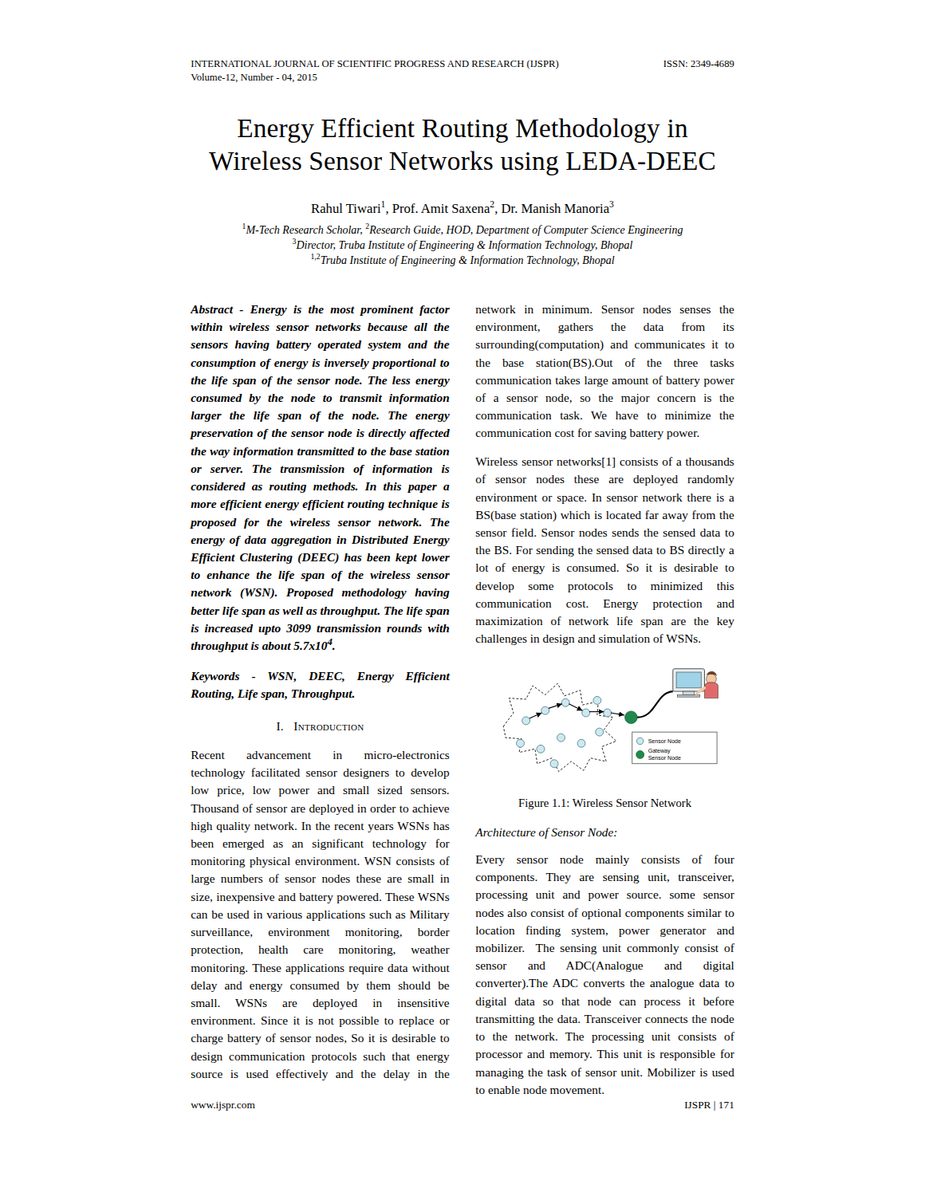INTERNATIONAL JOURNAL OF SCIENTIFIC PROGRESS AND RESEARCH (IJSPR)
Volume-12, Number - 04, 2015
ISSN: 2349-4689
Energy Efficient Routing Methodology in Wireless Sensor Networks using LEDA-DEEC
Rahul Tiwari1, Prof. Amit Saxena2, Dr. Manish Manoria3
1M-Tech Research Scholar, 2Research Guide, HOD, Department of Computer Science Engineering
3Director, Truba Institute of Engineering & Information Technology, Bhopal
1,2Truba Institute of Engineering & Information Technology, Bhopal
Abstract - Energy is the most prominent factor within wireless sensor networks because all the sensors having battery operated system and the consumption of energy is inversely proportional to the life span of the sensor node. The less energy consumed by the node to transmit information larger the life span of the node. The energy preservation of the sensor node is directly affected the way information transmitted to the base station or server. The transmission of information is considered as routing methods. In this paper a more efficient energy efficient routing technique is proposed for the wireless sensor network. The energy of data aggregation in Distributed Energy Efficient Clustering (DEEC) has been kept lower to enhance the life span of the wireless sensor network (WSN). Proposed methodology having better life span as well as throughput. The life span is increased upto 3099 transmission rounds with throughput is about 5.7x104.
Keywords - WSN, DEEC, Energy Efficient Routing, Life span, Throughput.
I. Introduction
Recent advancement in micro-electronics technology facilitated sensor designers to develop low price, low power and small sized sensors. Thousand of sensor are deployed in order to achieve high quality network. In the recent years WSNs has been emerged as an significant technology for monitoring physical environment. WSN consists of large numbers of sensor nodes these are small in size, inexpensive and battery powered. These WSNs can be used in various applications such as Military surveillance, environment monitoring, border protection, health care monitoring, weather monitoring. These applications require data without delay and energy consumed by them should be small. WSNs are deployed in insensitive environment. Since it is not possible to replace or charge battery of sensor nodes, So it is desirable to design communication protocols such that energy source is used effectively and the delay in the network in minimum. Sensor nodes senses the environment, gathers the data from its surrounding(computation) and communicates it to the base station(BS).Out of the three tasks communication takes large amount of battery power of a sensor node, so the major concern is the communication task. We have to minimize the communication cost for saving battery power.
Wireless sensor networks[1] consists of a thousands of sensor nodes these are deployed randomly environment or space. In sensor network there is a BS(base station) which is located far away from the sensor field. Sensor nodes sends the sensed data to the BS. For sending the sensed data to BS directly a lot of energy is consumed. So it is desirable to develop some protocols to minimized this communication cost. Energy protection and maximization of network life span are the key challenges in design and simulation of WSNs.
Sensor Node Gateway Sensor Node
Figure 1.1: Wireless Sensor Network
Architecture of Sensor Node:
Every sensor node mainly consists of four components. They are sensing unit, transceiver, processing unit and power source. some sensor nodes also consist of optional components similar to location finding system, power generator and mobilizer. The sensing unit commonly consist of sensor and ADC(Analogue and digital converter).The ADC converts the analogue data to digital data so that node can process it before transmitting the data. Transceiver connects the node to the network. The processing unit consists of processor and memory. This unit is responsible for managing the task of sensor unit. Mobilizer is used to enable node movement.
www.ijspr.com
IJSPR | 171